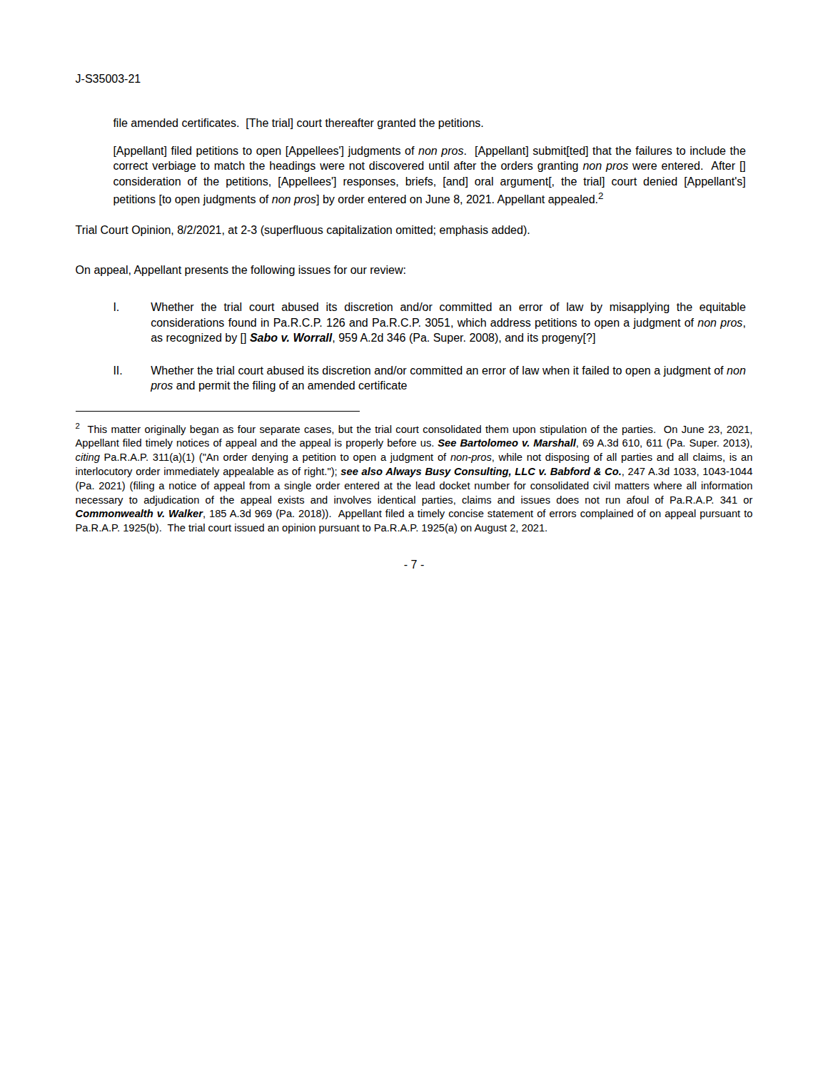J-S35003-21
file amended certificates. [The trial] court thereafter granted the petitions.
[Appellant] filed petitions to open [Appellees'] judgments of non pros. [Appellant] submit[ted] that the failures to include the correct verbiage to match the headings were not discovered until after the orders granting non pros were entered. After [] consideration of the petitions, [Appellees'] responses, briefs, [and] oral argument[, the trial] court denied [Appellant's] petitions [to open judgments of non pros] by order entered on June 8, 2021. Appellant appealed.2
Trial Court Opinion, 8/2/2021, at 2-3 (superfluous capitalization omitted; emphasis added).
On appeal, Appellant presents the following issues for our review:
I.
Whether the trial court abused its discretion and/or committed an error of law by misapplying the equitable considerations found in Pa.R.C.P. 126 and Pa.R.C.P. 3051, which address petitions to open a judgment of non pros, as recognized by [] Sabo v. Worrall, 959 A.2d 346 (Pa. Super. 2008), and its progeny[?]
II.
Whether the trial court abused its discretion and/or committed an error of law when it failed to open a judgment of non pros and permit the filing of an amended certificate
2 This matter originally began as four separate cases, but the trial court consolidated them upon stipulation of the parties. On June 23, 2021, Appellant filed timely notices of appeal and the appeal is properly before us. See Bartolomeo v. Marshall, 69 A.3d 610, 611 (Pa. Super. 2013), citing Pa.R.A.P. 311(a)(1) ("An order denying a petition to open a judgment of non-pros, while not disposing of all parties and all claims, is an interlocutory order immediately appealable as of right."); see also Always Busy Consulting, LLC v. Babford & Co., 247 A.3d 1033, 1043-1044 (Pa. 2021) (filing a notice of appeal from a single order entered at the lead docket number for consolidated civil matters where all information necessary to adjudication of the appeal exists and involves identical parties, claims and issues does not run afoul of Pa.R.A.P. 341 or Commonwealth v. Walker, 185 A.3d 969 (Pa. 2018)). Appellant filed a timely concise statement of errors complained of on appeal pursuant to Pa.R.A.P. 1925(b). The trial court issued an opinion pursuant to Pa.R.A.P. 1925(a) on August 2, 2021.
- 7 -